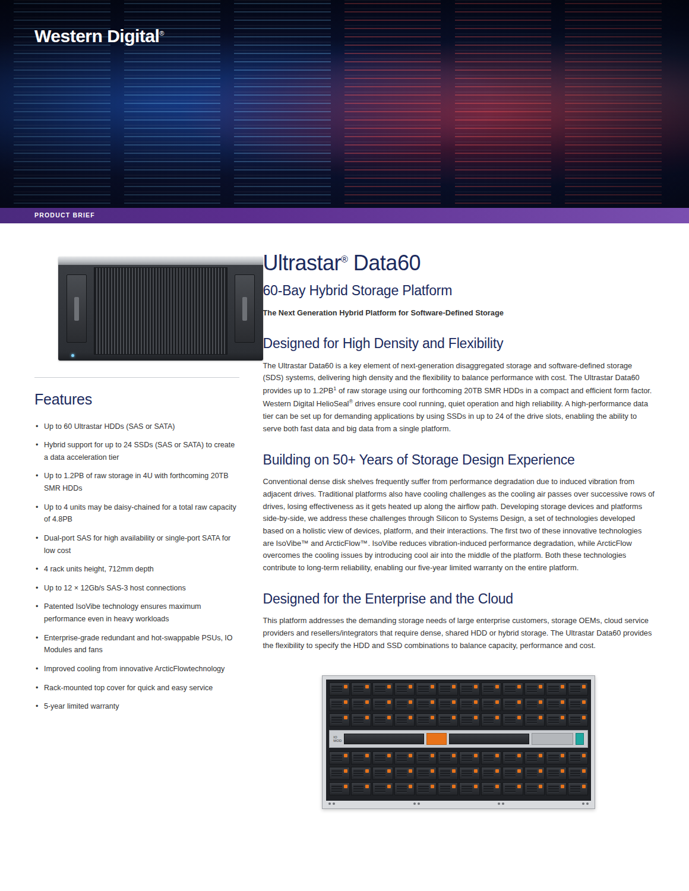Western Digital®
PRODUCT BRIEF
Features
Up to 60 Ultrastar HDDs (SAS or SATA)
Hybrid support for up to 24 SSDs (SAS or SATA) to create a data acceleration tier
Up to 1.2PB of raw storage in 4U with forthcoming 20TB SMR HDDs
Up to 4 units may be daisy-chained for a total raw capacity of 4.8PB
Dual-port SAS for high availability or single-port SATA for low cost
4 rack units height, 712mm depth
Up to 12 × 12Gb/s SAS-3 host connections
Patented IsoVibe technology ensures maximum performance even in heavy workloads
Enterprise-grade redundant and hot-swappable PSUs, IO Modules and fans
Improved cooling from innovative ArcticFlowtechnology
Rack-mounted top cover for quick and easy service
5-year limited warranty
Ultrastar® Data60
60-Bay Hybrid Storage Platform
The Next Generation Hybrid Platform for Software-Defined Storage
Designed for High Density and Flexibility
The Ultrastar Data60 is a key element of next-generation disaggregated storage and software-defined storage (SDS) systems, delivering high density and the flexibility to balance performance with cost. The Ultrastar Data60 provides up to 1.2PB1 of raw storage using our forthcoming 20TB SMR HDDs in a compact and efficient form factor. Western Digital HelioSeal® drives ensure cool running, quiet operation and high reliability. A high-performance data tier can be set up for demanding applications by using SSDs in up to 24 of the drive slots, enabling the ability to serve both fast data and big data from a single platform.
Building on 50+ Years of Storage Design Experience
Conventional dense disk shelves frequently suffer from performance degradation due to induced vibration from adjacent drives. Traditional platforms also have cooling challenges as the cooling air passes over successive rows of drives, losing effectiveness as it gets heated up along the airflow path. Developing storage devices and platforms side-by-side, we address these challenges through Silicon to Systems Design, a set of technologies developed based on a holistic view of devices, platform, and their interactions. The first two of these innovative technologies are IsoVibe™ and ArcticFlow™. IsoVibe reduces vibration-induced performance degradation, while ArcticFlow overcomes the cooling issues by introducing cool air into the middle of the platform. Both these technologies contribute to long-term reliability, enabling our five-year limited warranty on the entire platform.
Designed for the Enterprise and the Cloud
This platform addresses the demanding storage needs of large enterprise customers, storage OEMs, cloud service providers and resellers/integrators that require dense, shared HDD or hybrid storage. The Ultrastar Data60 provides the flexibility to specify the HDD and SSD combinations to balance capacity, performance and cost.
IO
MOD